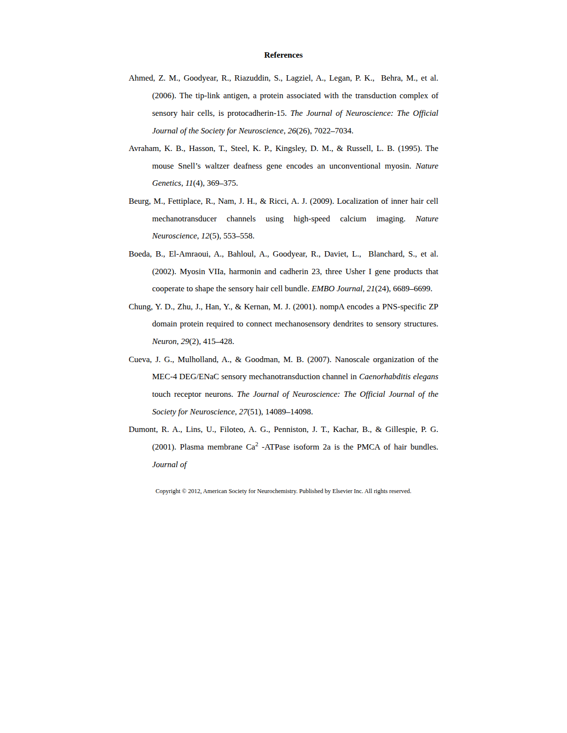References
Ahmed, Z. M., Goodyear, R., Riazuddin, S., Lagziel, A., Legan, P. K., Behra, M., et al. (2006). The tip-link antigen, a protein associated with the transduction complex of sensory hair cells, is protocadherin-15. The Journal of Neuroscience: The Official Journal of the Society for Neuroscience, 26(26), 7022–7034.
Avraham, K. B., Hasson, T., Steel, K. P., Kingsley, D. M., & Russell, L. B. (1995). The mouse Snell’s waltzer deafness gene encodes an unconventional myosin. Nature Genetics, 11(4), 369–375.
Beurg, M., Fettiplace, R., Nam, J. H., & Ricci, A. J. (2009). Localization of inner hair cell mechanotransducer channels using high-speed calcium imaging. Nature Neuroscience, 12(5), 553–558.
Boeda, B., El-Amraoui, A., Bahloul, A., Goodyear, R., Daviet, L., Blanchard, S., et al. (2002). Myosin VIIa, harmonin and cadherin 23, three Usher I gene products that cooperate to shape the sensory hair cell bundle. EMBO Journal, 21(24), 6689–6699.
Chung, Y. D., Zhu, J., Han, Y., & Kernan, M. J. (2001). nompA encodes a PNS-specific ZP domain protein required to connect mechanosensory dendrites to sensory structures. Neuron, 29(2), 415–428.
Cueva, J. G., Mulholland, A., & Goodman, M. B. (2007). Nanoscale organization of the MEC-4 DEG/ENaC sensory mechanotransduction channel in Caenorhabditis elegans touch receptor neurons. The Journal of Neuroscience: The Official Journal of the Society for Neuroscience, 27(51), 14089–14098.
Dumont, R. A., Lins, U., Filoteo, A. G., Penniston, J. T., Kachar, B., & Gillespie, P. G. (2001). Plasma membrane Ca2 -ATPase isoform 2a is the PMCA of hair bundles. Journal of
Copyright © 2012, American Society for Neurochemistry. Published by Elsevier Inc. All rights reserved.